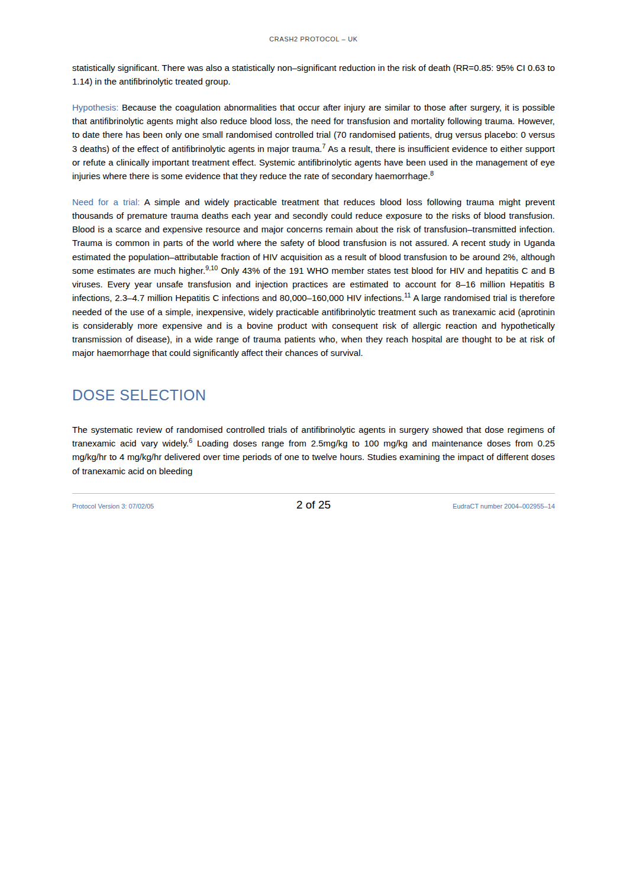CRASH2 PROTOCOL – UK
statistically significant. There was also a statistically non–significant reduction in the risk of death (RR=0.85: 95% CI 0.63 to 1.14) in the antifibrinolytic treated group.
Hypothesis: Because the coagulation abnormalities that occur after injury are similar to those after surgery, it is possible that antifibrinolytic agents might also reduce blood loss, the need for transfusion and mortality following trauma. However, to date there has been only one small randomised controlled trial (70 randomised patients, drug versus placebo: 0 versus 3 deaths) of the effect of antifibrinolytic agents in major trauma.7 As a result, there is insufficient evidence to either support or refute a clinically important treatment effect. Systemic antifibrinolytic agents have been used in the management of eye injuries where there is some evidence that they reduce the rate of secondary haemorrhage.8
Need for a trial: A simple and widely practicable treatment that reduces blood loss following trauma might prevent thousands of premature trauma deaths each year and secondly could reduce exposure to the risks of blood transfusion. Blood is a scarce and expensive resource and major concerns remain about the risk of transfusion–transmitted infection. Trauma is common in parts of the world where the safety of blood transfusion is not assured. A recent study in Uganda estimated the population–attributable fraction of HIV acquisition as a result of blood transfusion to be around 2%, although some estimates are much higher.9,10 Only 43% of the 191 WHO member states test blood for HIV and hepatitis C and B viruses. Every year unsafe transfusion and injection practices are estimated to account for 8–16 million Hepatitis B infections, 2.3–4.7 million Hepatitis C infections and 80,000–160,000 HIV infections.11 A large randomised trial is therefore needed of the use of a simple, inexpensive, widely practicable antifibrinolytic treatment such as tranexamic acid (aprotinin is considerably more expensive and is a bovine product with consequent risk of allergic reaction and hypothetically transmission of disease), in a wide range of trauma patients who, when they reach hospital are thought to be at risk of major haemorrhage that could significantly affect their chances of survival.
DOSE SELECTION
The systematic review of randomised controlled trials of antifibrinolytic agents in surgery showed that dose regimens of tranexamic acid vary widely.6 Loading doses range from 2.5mg/kg to 100 mg/kg and maintenance doses from 0.25 mg/kg/hr to 4 mg/kg/hr delivered over time periods of one to twelve hours. Studies examining the impact of different doses of tranexamic acid on bleeding
Protocol Version 3: 07/02/05
2 of 25
EudraCT number 2004–002955–14